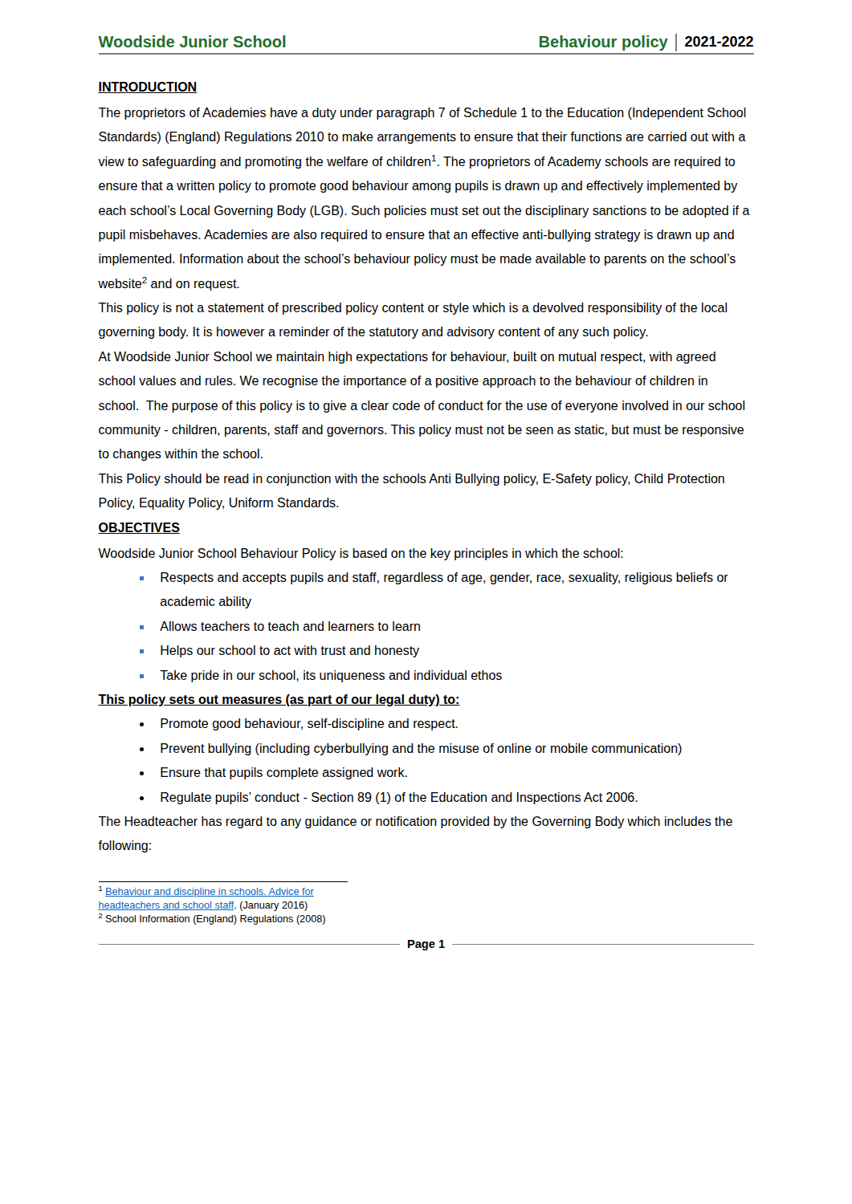Woodside Junior School
Behaviour policy
2021-2022
INTRODUCTION
The proprietors of Academies have a duty under paragraph 7 of Schedule 1 to the Education (Independent School Standards) (England) Regulations 2010 to make arrangements to ensure that their functions are carried out with a view to safeguarding and promoting the welfare of children1. The proprietors of Academy schools are required to ensure that a written policy to promote good behaviour among pupils is drawn up and effectively implemented by each school’s Local Governing Body (LGB). Such policies must set out the disciplinary sanctions to be adopted if a pupil misbehaves. Academies are also required to ensure that an effective anti-bullying strategy is drawn up and implemented. Information about the school’s behaviour policy must be made available to parents on the school’s website2 and on request.
This policy is not a statement of prescribed policy content or style which is a devolved responsibility of the local governing body. It is however a reminder of the statutory and advisory content of any such policy.
At Woodside Junior School we maintain high expectations for behaviour, built on mutual respect, with agreed school values and rules. We recognise the importance of a positive approach to the behaviour of children in school. The purpose of this policy is to give a clear code of conduct for the use of everyone involved in our school community - children, parents, staff and governors. This policy must not be seen as static, but must be responsive to changes within the school.
This Policy should be read in conjunction with the schools Anti Bullying policy, E-Safety policy, Child Protection Policy, Equality Policy, Uniform Standards.
OBJECTIVES
Woodside Junior School Behaviour Policy is based on the key principles in which the school:
Respects and accepts pupils and staff, regardless of age, gender, race, sexuality, religious beliefs or academic ability
Allows teachers to teach and learners to learn
Helps our school to act with trust and honesty
Take pride in our school, its uniqueness and individual ethos
This policy sets out measures (as part of our legal duty) to:
Promote good behaviour, self-discipline and respect.
Prevent bullying (including cyberbullying and the misuse of online or mobile communication)
Ensure that pupils complete assigned work.
Regulate pupils’ conduct - Section 89 (1) of the Education and Inspections Act 2006.
The Headteacher has regard to any guidance or notification provided by the Governing Body which includes the following:
1 Behaviour and discipline in schools. Advice for headteachers and school staff. (January 2016)
2 School Information (England) Regulations (2008)
Page 1